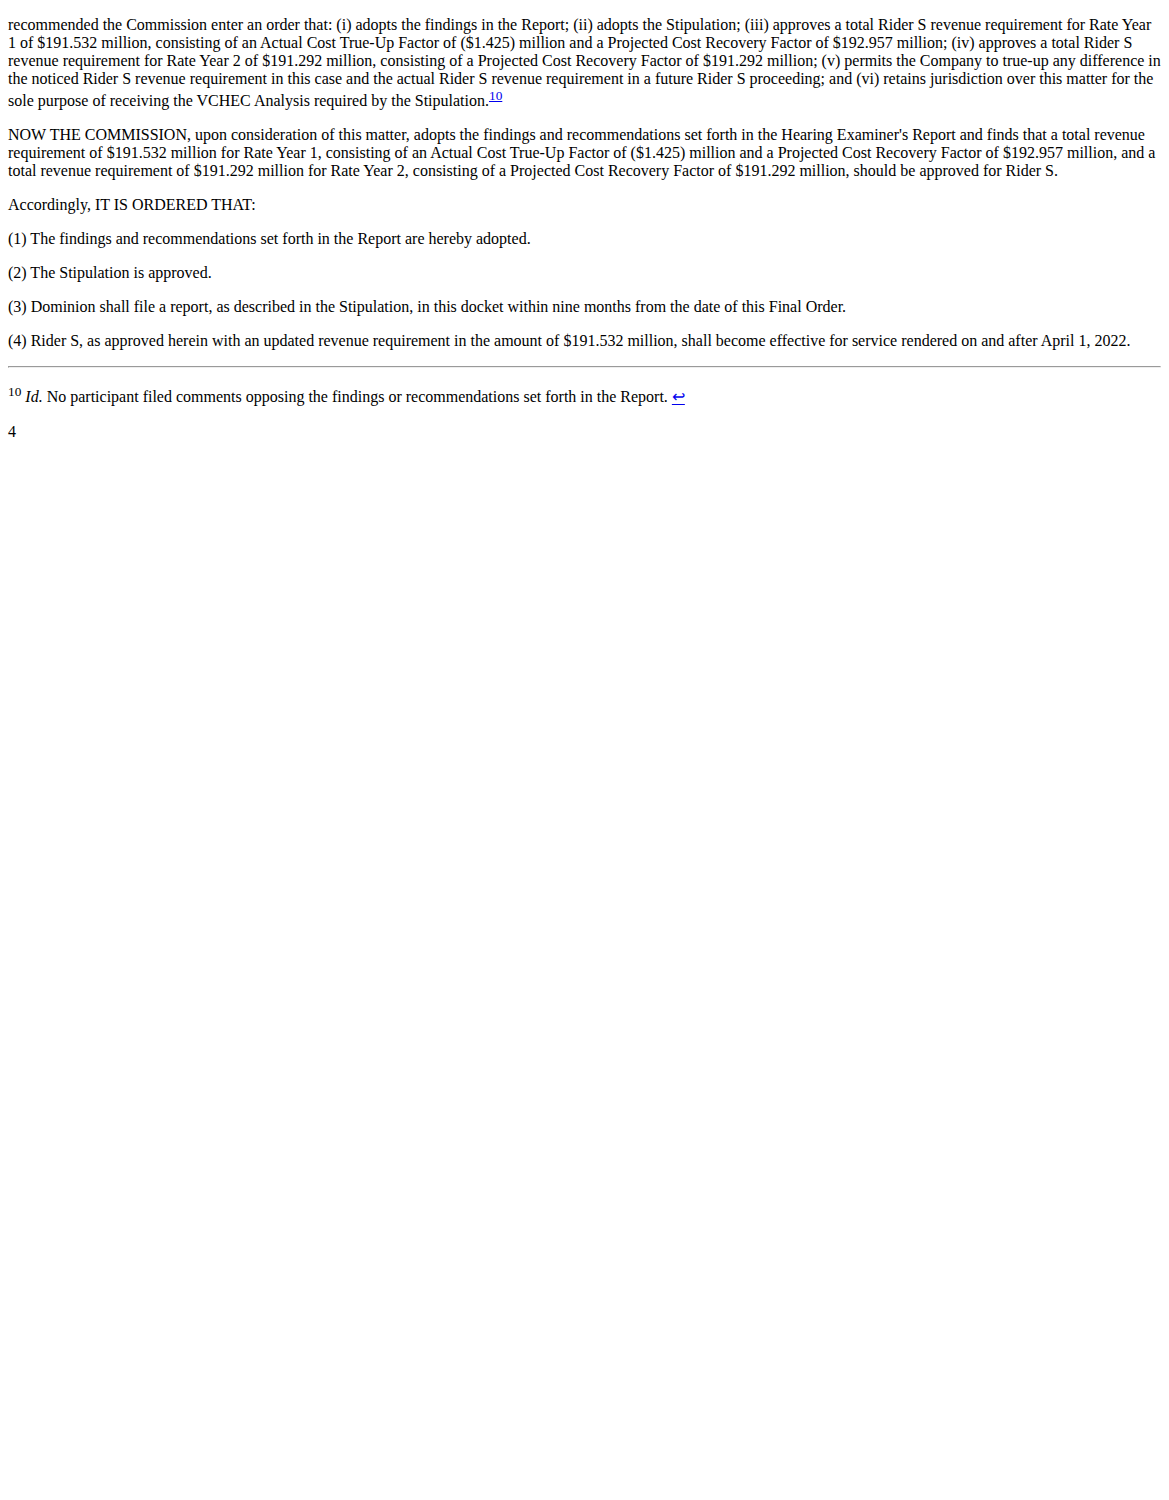recommended the Commission enter an order that: (i) adopts the findings in the Report; (ii) adopts the Stipulation; (iii) approves a total Rider S revenue requirement for Rate Year 1 of $191.532 million, consisting of an Actual Cost True-Up Factor of ($1.425) million and a Projected Cost Recovery Factor of $192.957 million; (iv) approves a total Rider S revenue requirement for Rate Year 2 of $191.292 million, consisting of a Projected Cost Recovery Factor of $191.292 million; (v) permits the Company to true-up any difference in the noticed Rider S revenue requirement in this case and the actual Rider S revenue requirement in a future Rider S proceeding; and (vi) retains jurisdiction over this matter for the sole purpose of receiving the VCHEC Analysis required by the Stipulation.10
NOW THE COMMISSION, upon consideration of this matter, adopts the findings and recommendations set forth in the Hearing Examiner's Report and finds that a total revenue requirement of $191.532 million for Rate Year 1, consisting of an Actual Cost True-Up Factor of ($1.425) million and a Projected Cost Recovery Factor of $192.957 million, and a total revenue requirement of $191.292 million for Rate Year 2, consisting of a Projected Cost Recovery Factor of $191.292 million, should be approved for Rider S.
Accordingly, IT IS ORDERED THAT:
(1) The findings and recommendations set forth in the Report are hereby adopted.
(2) The Stipulation is approved.
(3) Dominion shall file a report, as described in the Stipulation, in this docket within nine months from the date of this Final Order.
(4) Rider S, as approved herein with an updated revenue requirement in the amount of $191.532 million, shall become effective for service rendered on and after April 1, 2022.
10 Id. No participant filed comments opposing the findings or recommendations set forth in the Report. ↩
4